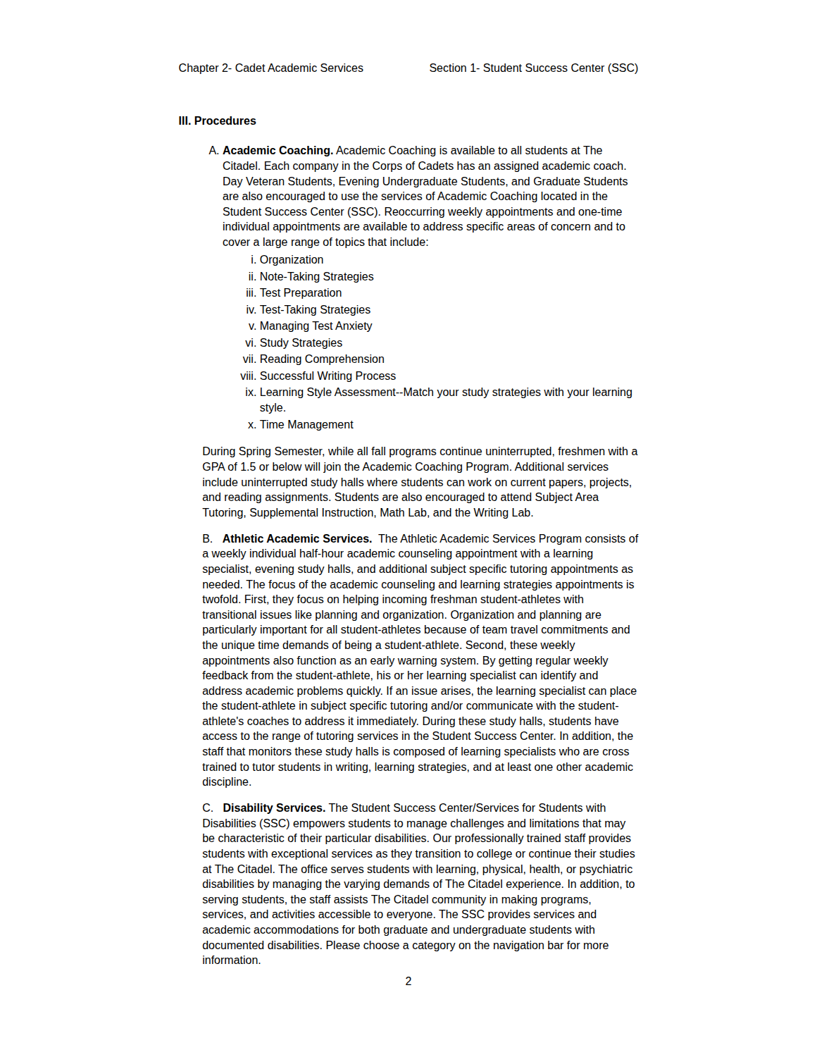Chapter 2- Cadet Academic Services
Section 1- Student Success Center (SSC)
III. Procedures
Academic Coaching. Academic Coaching is available to all students at The Citadel. Each company in the Corps of Cadets has an assigned academic coach. Day Veteran Students, Evening Undergraduate Students, and Graduate Students are also encouraged to use the services of Academic Coaching located in the Student Success Center (SSC). Reoccurring weekly appointments and one-time individual appointments are available to address specific areas of concern and to cover a large range of topics that include:
Organization
Note-Taking Strategies
Test Preparation
Test-Taking Strategies
Managing Test Anxiety
Study Strategies
Reading Comprehension
Successful Writing Process
Learning Style Assessment--Match your study strategies with your learning style.
Time Management
During Spring Semester, while all fall programs continue uninterrupted, freshmen with a GPA of 1.5 or below will join the Academic Coaching Program. Additional services include uninterrupted study halls where students can work on current papers, projects, and reading assignments. Students are also encouraged to attend Subject Area Tutoring, Supplemental Instruction, Math Lab, and the Writing Lab.
B. Athletic Academic Services. The Athletic Academic Services Program consists of a weekly individual half-hour academic counseling appointment with a learning specialist, evening study halls, and additional subject specific tutoring appointments as needed. The focus of the academic counseling and learning strategies appointments is twofold. First, they focus on helping incoming freshman student-athletes with transitional issues like planning and organization. Organization and planning are particularly important for all student-athletes because of team travel commitments and the unique time demands of being a student-athlete. Second, these weekly appointments also function as an early warning system. By getting regular weekly feedback from the student-athlete, his or her learning specialist can identify and address academic problems quickly. If an issue arises, the learning specialist can place the student-athlete in subject specific tutoring and/or communicate with the student-athlete's coaches to address it immediately. During these study halls, students have access to the range of tutoring services in the Student Success Center. In addition, the staff that monitors these study halls is composed of learning specialists who are cross trained to tutor students in writing, learning strategies, and at least one other academic discipline.
C. Disability Services. The Student Success Center/Services for Students with Disabilities (SSC) empowers students to manage challenges and limitations that may be characteristic of their particular disabilities. Our professionally trained staff provides students with exceptional services as they transition to college or continue their studies at The Citadel. The office serves students with learning, physical, health, or psychiatric disabilities by managing the varying demands of The Citadel experience. In addition, to serving students, the staff assists The Citadel community in making programs, services, and activities accessible to everyone. The SSC provides services and academic accommodations for both graduate and undergraduate students with documented disabilities. Please choose a category on the navigation bar for more information.
2